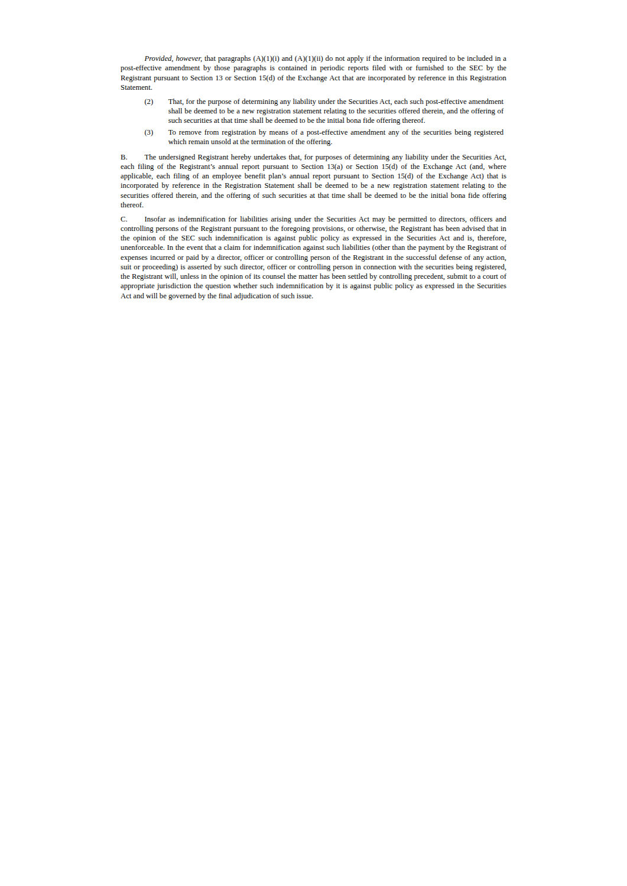Provided, however, that paragraphs (A)(1)(i) and (A)(1)(ii) do not apply if the information required to be included in a post-effective amendment by those paragraphs is contained in periodic reports filed with or furnished to the SEC by the Registrant pursuant to Section 13 or Section 15(d) of the Exchange Act that are incorporated by reference in this Registration Statement.
(2) That, for the purpose of determining any liability under the Securities Act, each such post-effective amendment shall be deemed to be a new registration statement relating to the securities offered therein, and the offering of such securities at that time shall be deemed to be the initial bona fide offering thereof.
(3) To remove from registration by means of a post-effective amendment any of the securities being registered which remain unsold at the termination of the offering.
B. The undersigned Registrant hereby undertakes that, for purposes of determining any liability under the Securities Act, each filing of the Registrant’s annual report pursuant to Section 13(a) or Section 15(d) of the Exchange Act (and, where applicable, each filing of an employee benefit plan’s annual report pursuant to Section 15(d) of the Exchange Act) that is incorporated by reference in the Registration Statement shall be deemed to be a new registration statement relating to the securities offered therein, and the offering of such securities at that time shall be deemed to be the initial bona fide offering thereof.
C. Insofar as indemnification for liabilities arising under the Securities Act may be permitted to directors, officers and controlling persons of the Registrant pursuant to the foregoing provisions, or otherwise, the Registrant has been advised that in the opinion of the SEC such indemnification is against public policy as expressed in the Securities Act and is, therefore, unenforceable. In the event that a claim for indemnification against such liabilities (other than the payment by the Registrant of expenses incurred or paid by a director, officer or controlling person of the Registrant in the successful defense of any action, suit or proceeding) is asserted by such director, officer or controlling person in connection with the securities being registered, the Registrant will, unless in the opinion of its counsel the matter has been settled by controlling precedent, submit to a court of appropriate jurisdiction the question whether such indemnification by it is against public policy as expressed in the Securities Act and will be governed by the final adjudication of such issue.